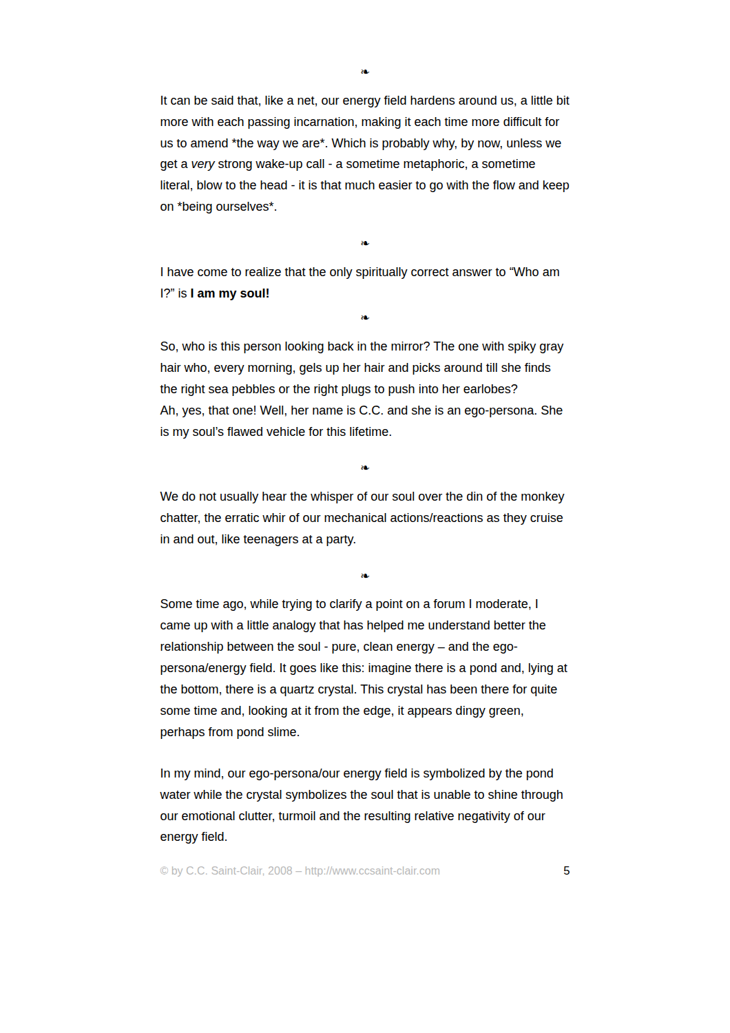❧
It can be said that, like a net, our energy field hardens around us, a little bit more with each passing incarnation, making it each time more difficult for us to amend *the way we are*. Which is probably why, by now, unless we get a very strong wake-up call - a sometime metaphoric, a sometime literal, blow to the head - it is that much easier to go with the flow and keep on *being ourselves*.
❧
I have come to realize that the only spiritually correct answer to “Who am I?” is I am my soul!
❧
So, who is this person looking back in the mirror? The one with spiky gray hair who, every morning, gels up her hair and picks around till she finds the right sea pebbles or the right plugs to push into her earlobes?
Ah, yes, that one! Well, her name is C.C. and she is an ego-persona. She is my soul’s flawed vehicle for this lifetime.
❧
We do not usually hear the whisper of our soul over the din of the monkey chatter, the erratic whir of our mechanical actions/reactions as they cruise in and out, like teenagers at a party.
❧
Some time ago, while trying to clarify a point on a forum I moderate, I came up with a little analogy that has helped me understand better the relationship between the soul - pure, clean energy – and the ego-persona/energy field. It goes like this: imagine there is a pond and, lying at the bottom, there is a quartz crystal. This crystal has been there for quite some time and, looking at it from the edge, it appears dingy green, perhaps from pond slime.
In my mind, our ego-persona/our energy field is symbolized by the pond water while the crystal symbolizes the soul that is unable to shine through our emotional clutter, turmoil and the resulting relative negativity of our energy field.
© by C.C. Saint-Clair, 2008 – http://www.ccsaint-clair.com 5